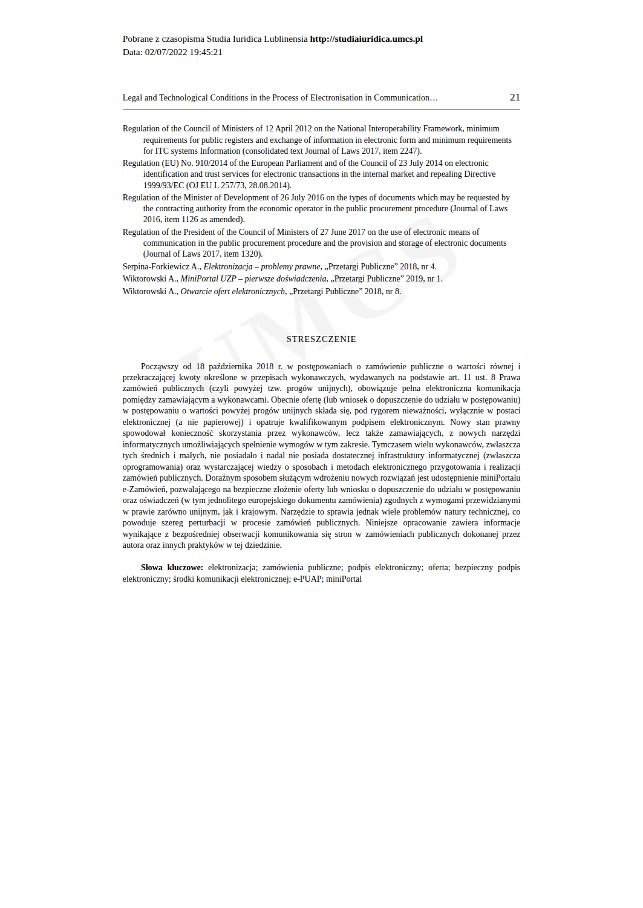UMCS
Pobrane z czasopisma Studia Iuridica Lublinensia http://studiaiuridica.umcs.pl
Data: 02/07/2022 19:45:21
Legal and Technological Conditions in the Process of Electronisation in Communication… 21
Regulation of the Council of Ministers of 12 April 2012 on the National Interoperability Framework, minimum requirements for public registers and exchange of information in electronic form and minimum requirements for ITC systems Information (consolidated text Journal of Laws 2017, item 2247).
Regulation (EU) No. 910/2014 of the European Parliament and of the Council of 23 July 2014 on electronic identification and trust services for electronic transactions in the internal market and repealing Directive 1999/93/EC (OJ EU L 257/73, 28.08.2014).
Regulation of the Minister of Development of 26 July 2016 on the types of documents which may be requested by the contracting authority from the economic operator in the public procurement procedure (Journal of Laws 2016, item 1126 as amended).
Regulation of the President of the Council of Ministers of 27 June 2017 on the use of electronic means of communication in the public procurement procedure and the provision and storage of electronic documents (Journal of Laws 2017, item 1320).
Serpina-Forkiewicz A., Elektronizacja – problemy prawne, „Przetargi Publiczne” 2018, nr 4.
Wiktorowski A., MiniPortal UZP – pierwsze doświadczenia, „Przetargi Publiczne” 2019, nr 1.
Wiktorowski A., Otwarcie ofert elektronicznych, „Przetargi Publiczne” 2018, nr 8.
STRESZCZENIE
Począwszy od 18 października 2018 r. w postępowaniach o zamówienie publiczne o wartości równej i przekraczającej kwoty określone w przepisach wykonawczych, wydawanych na podstawie art. 11 ust. 8 Prawa zamówień publicznych (czyli powyżej tzw. progów unijnych), obowiązuje pełna elektroniczna komunikacja pomiędzy zamawiającym a wykonawcami. Obecnie ofertę (lub wniosek o dopuszczenie do udziału w postępowaniu) w postępowaniu o wartości powyżej progów unijnych składa się, pod rygorem nieważności, wyłącznie w postaci elektronicznej (a nie papierowej) i opatruje kwalifikowanym podpisem elektronicznym. Nowy stan prawny spowodował konieczność skorzystania przez wykonawców, lecz także zamawiających, z nowych narzędzi informatycznych umożliwiających spełnienie wymogów w tym zakresie. Tymczasem wielu wykonawców, zwłaszcza tych średnich i małych, nie posiadało i nadal nie posiada dostatecznej infrastruktury informatycznej (zwłaszcza oprogramowania) oraz wystarczającej wiedzy o sposobach i metodach elektronicznego przygotowania i realizacji zamówień publicznych. Doraźnym sposobem służącym wdrożeniu nowych rozwiązań jest udostępnienie miniPortalu e-Zamówień, pozwalającego na bezpieczne złożenie oferty lub wniosku o dopuszczenie do udziału w postępowaniu oraz oświadczeń (w tym jednolitego europejskiego dokumentu zamówienia) zgodnych z wymogami przewidzianymi w prawie zarówno unijnym, jak i krajowym. Narzędzie to sprawia jednak wiele problemów natury technicznej, co powoduje szereg perturbacji w procesie zamówień publicznych. Niniejsze opracowanie zawiera informacje wynikające z bezpośredniej obserwacji komunikowania się stron w zamówieniach publicznych dokonanej przez autora oraz innych praktyków w tej dziedzinie.
Słowa kluczowe: elektronizacja; zamówienia publiczne; podpis elektroniczny; oferta; bezpieczny podpis elektroniczny; środki komunikacji elektronicznej; e-PUAP; miniPortal